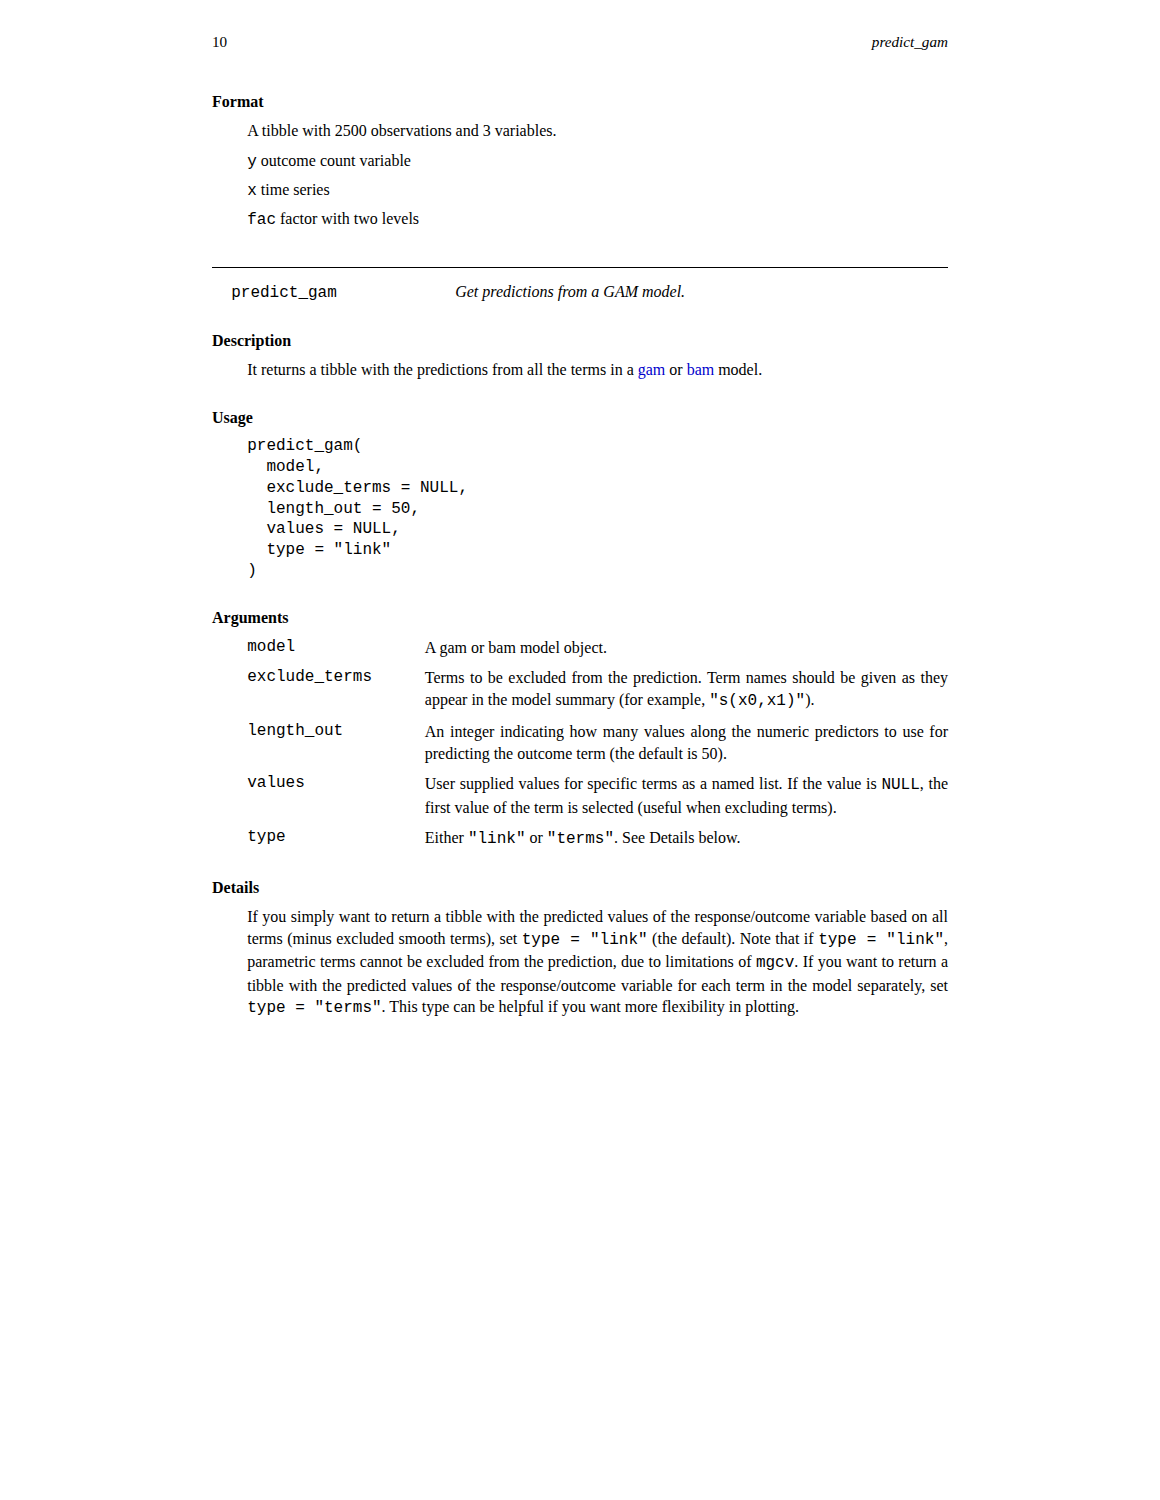10 predict_gam
Format
A tibble with 2500 observations and 3 variables.
y outcome count variable
x time series
fac factor with two levels
predict_gam Get predictions from a GAM model.
Description
It returns a tibble with the predictions from all the terms in a gam or bam model.
Usage
predict_gam(
  model,
  exclude_terms = NULL,
  length_out = 50,
  values = NULL,
  type = "link"
)
Arguments
model
A gam or bam model object.
exclude_terms
Terms to be excluded from the prediction. Term names should be given as they appear in the model summary (for example, "s(x0,x1)").
length_out
An integer indicating how many values along the numeric predictors to use for predicting the outcome term (the default is 50).
values
User supplied values for specific terms as a named list. If the value is NULL, the first value of the term is selected (useful when excluding terms).
type
Either "link" or "terms". See Details below.
Details
If you simply want to return a tibble with the predicted values of the response/outcome variable based on all terms (minus excluded smooth terms), set type = "link" (the default). Note that if type = "link", parametric terms cannot be excluded from the prediction, due to limitations of mgcv. If you want to return a tibble with the predicted values of the response/outcome variable for each term in the model separately, set type = "terms". This type can be helpful if you want more flexibility in plotting.